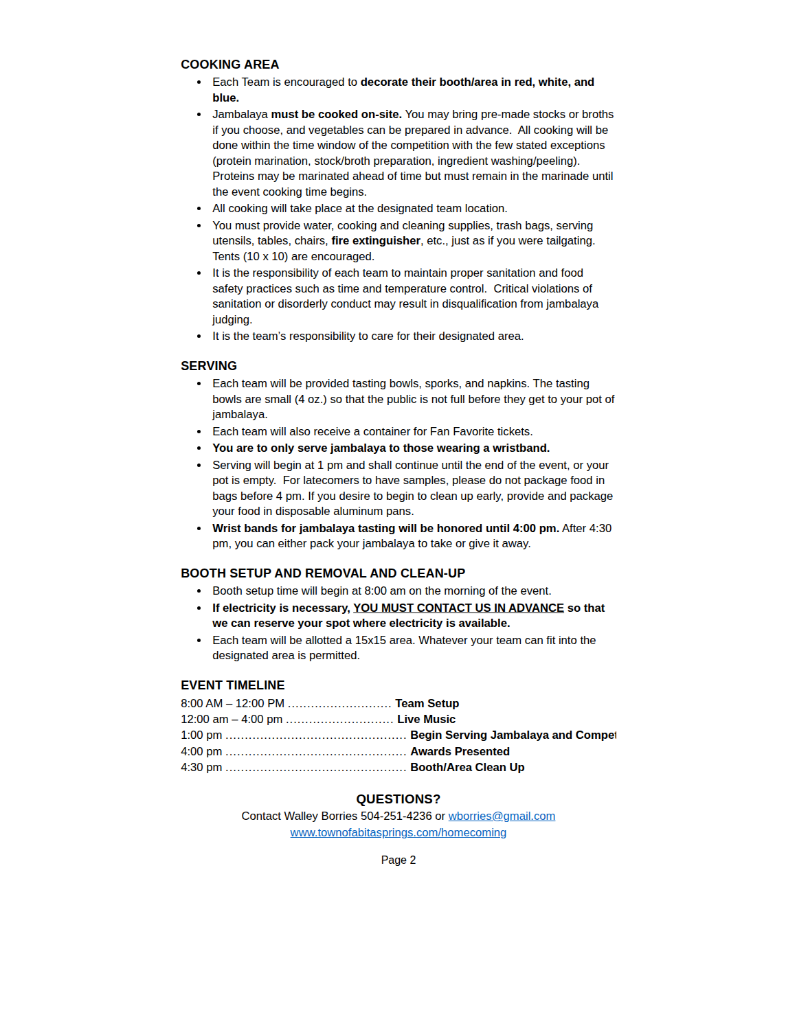COOKING AREA
Each Team is encouraged to decorate their booth/area in red, white, and blue.
Jambalaya must be cooked on-site. You may bring pre-made stocks or broths if you choose, and vegetables can be prepared in advance. All cooking will be done within the time window of the competition with the few stated exceptions (protein marination, stock/broth preparation, ingredient washing/peeling). Proteins may be marinated ahead of time but must remain in the marinade until the event cooking time begins.
All cooking will take place at the designated team location.
You must provide water, cooking and cleaning supplies, trash bags, serving utensils, tables, chairs, fire extinguisher, etc., just as if you were tailgating. Tents (10 x 10) are encouraged.
It is the responsibility of each team to maintain proper sanitation and food safety practices such as time and temperature control. Critical violations of sanitation or disorderly conduct may result in disqualification from jambalaya judging.
It is the team’s responsibility to care for their designated area.
SERVING
Each team will be provided tasting bowls, sporks, and napkins. The tasting bowls are small (4 oz.) so that the public is not full before they get to your pot of jambalaya.
Each team will also receive a container for Fan Favorite tickets.
You are to only serve jambalaya to those wearing a wristband.
Serving will begin at 1 pm and shall continue until the end of the event, or your pot is empty. For latecomers to have samples, please do not package food in bags before 4 pm. If you desire to begin to clean up early, provide and package your food in disposable aluminum pans.
Wrist bands for jambalaya tasting will be honored until 4:00 pm. After 4:30 pm, you can either pack your jambalaya to take or give it away.
BOOTH SETUP AND REMOVAL AND CLEAN-UP
Booth setup time will begin at 8:00 am on the morning of the event.
If electricity is necessary, YOU MUST CONTACT US IN ADVANCE so that we can reserve your spot where electricity is available.
Each team will be allotted a 15x15 area. Whatever your team can fit into the designated area is permitted.
EVENT TIMELINE
8:00 AM – 12:00 PM ........................... Team Setup
12:00 am – 4:00 pm ............................ Live Music
1:00 pm ............................................... Begin Serving Jambalaya and Competition Begins
4:00 pm ............................................... Awards Presented
4:30 pm ............................................... Booth/Area Clean Up
QUESTIONS?
Contact Walley Borries 504-251-4236 or wborries@gmail.com
www.townofabitasprings.com/homecoming
Page 2